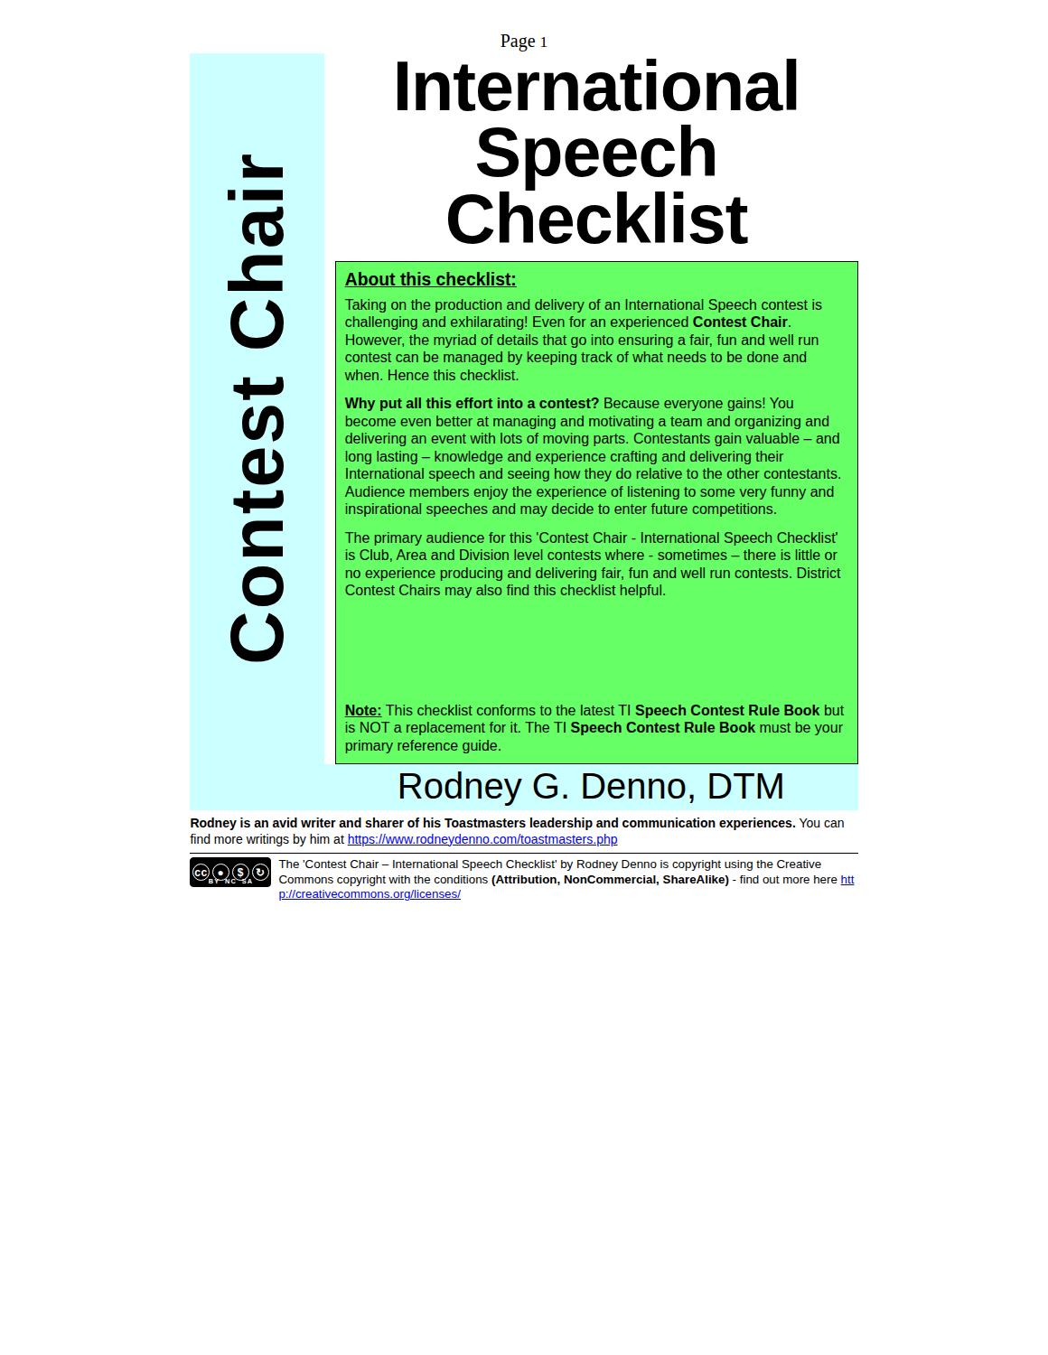Page 1
Contest Chair
International Speech Checklist
About this checklist:
Taking on the production and delivery of an International Speech contest is challenging and exhilarating! Even for an experienced Contest Chair. However, the myriad of details that go into ensuring a fair, fun and well run contest can be managed by keeping track of what needs to be done and when. Hence this checklist.
Why put all this effort into a contest? Because everyone gains! You become even better at managing and motivating a team and organizing and delivering an event with lots of moving parts. Contestants gain valuable – and long lasting – knowledge and experience crafting and delivering their International speech and seeing how they do relative to the other contestants. Audience members enjoy the experience of listening to some very funny and inspirational speeches and may decide to enter future competitions.
The primary audience for this 'Contest Chair - International Speech Checklist' is Club, Area and Division level contests where - sometimes – there is little or no experience producing and delivering fair, fun and well run contests. District Contest Chairs may also find this checklist helpful.
Note: This checklist conforms to the latest TI Speech Contest Rule Book but is NOT a replacement for it. The TI Speech Contest Rule Book must be your primary reference guide.
Rodney G. Denno, DTM
Rodney is an avid writer and sharer of his Toastmasters leadership and communication experiences. You can find more writings by him at https://www.rodneydenno.com/toastmasters.php
cc ● $ ↻ BY NC SA
The 'Contest Chair – International Speech Checklist' by Rodney Denno is copyright using the Creative Commons copyright with the conditions (Attribution, NonCommercial, ShareAlike) - find out more here http://creativecommons.org/licenses/